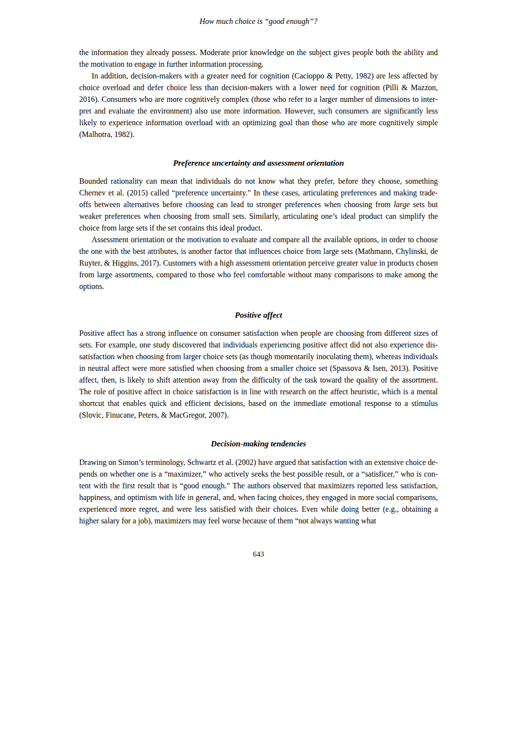How much choice is “good enough”?
the information they already possess. Moderate prior knowledge on the subject gives people both the ability and the motivation to engage in further information processing.
In addition, decision-makers with a greater need for cognition (Cacioppo & Petty, 1982) are less affected by choice overload and defer choice less than decision-makers with a lower need for cognition (Pilli & Mazzon, 2016). Consumers who are more cognitively complex (those who refer to a larger number of dimensions to interpret and evaluate the environment) also use more information. However, such consumers are significantly less likely to experience information overload with an optimizing goal than those who are more cognitively simple (Malhotra, 1982).
Preference uncertainty and assessment orientation
Bounded rationality can mean that individuals do not know what they prefer, before they choose, something Chernev et al. (2015) called “preference uncertainty.” In these cases, articulating preferences and making trade-offs between alternatives before choosing can lead to stronger preferences when choosing from large sets but weaker preferences when choosing from small sets. Similarly, articulating one’s ideal product can simplify the choice from large sets if the set contains this ideal product.
Assessment orientation or the motivation to evaluate and compare all the available options, in order to choose the one with the best attributes, is another factor that influences choice from large sets (Mathmann, Chylinski, de Ruyter, & Higgins, 2017). Customers with a high assessment orientation perceive greater value in products chosen from large assortments, compared to those who feel comfortable without many comparisons to make among the options.
Positive affect
Positive affect has a strong influence on consumer satisfaction when people are choosing from different sizes of sets. For example, one study discovered that individuals experiencing positive affect did not also experience dissatisfaction when choosing from larger choice sets (as though momentarily inoculating them), whereas individuals in neutral affect were more satisfied when choosing from a smaller choice set (Spassova & Isen, 2013). Positive affect, then, is likely to shift attention away from the difficulty of the task toward the quality of the assortment. The role of positive affect in choice satisfaction is in line with research on the affect heuristic, which is a mental shortcut that enables quick and efficient decisions, based on the immediate emotional response to a stimulus (Slovic, Finucane, Peters, & MacGregor, 2007).
Decision-making tendencies
Drawing on Simon’s terminology, Schwartz et al. (2002) have argued that satisfaction with an extensive choice depends on whether one is a “maximizer,” who actively seeks the best possible result, or a “satisficer,” who is content with the first result that is “good enough.” The authors observed that maximizers reported less satisfaction, happiness, and optimism with life in general, and, when facing choices, they engaged in more social comparisons, experienced more regret, and were less satisfied with their choices. Even while doing better (e.g., obtaining a higher salary for a job), maximizers may feel worse because of them “not always wanting what
643